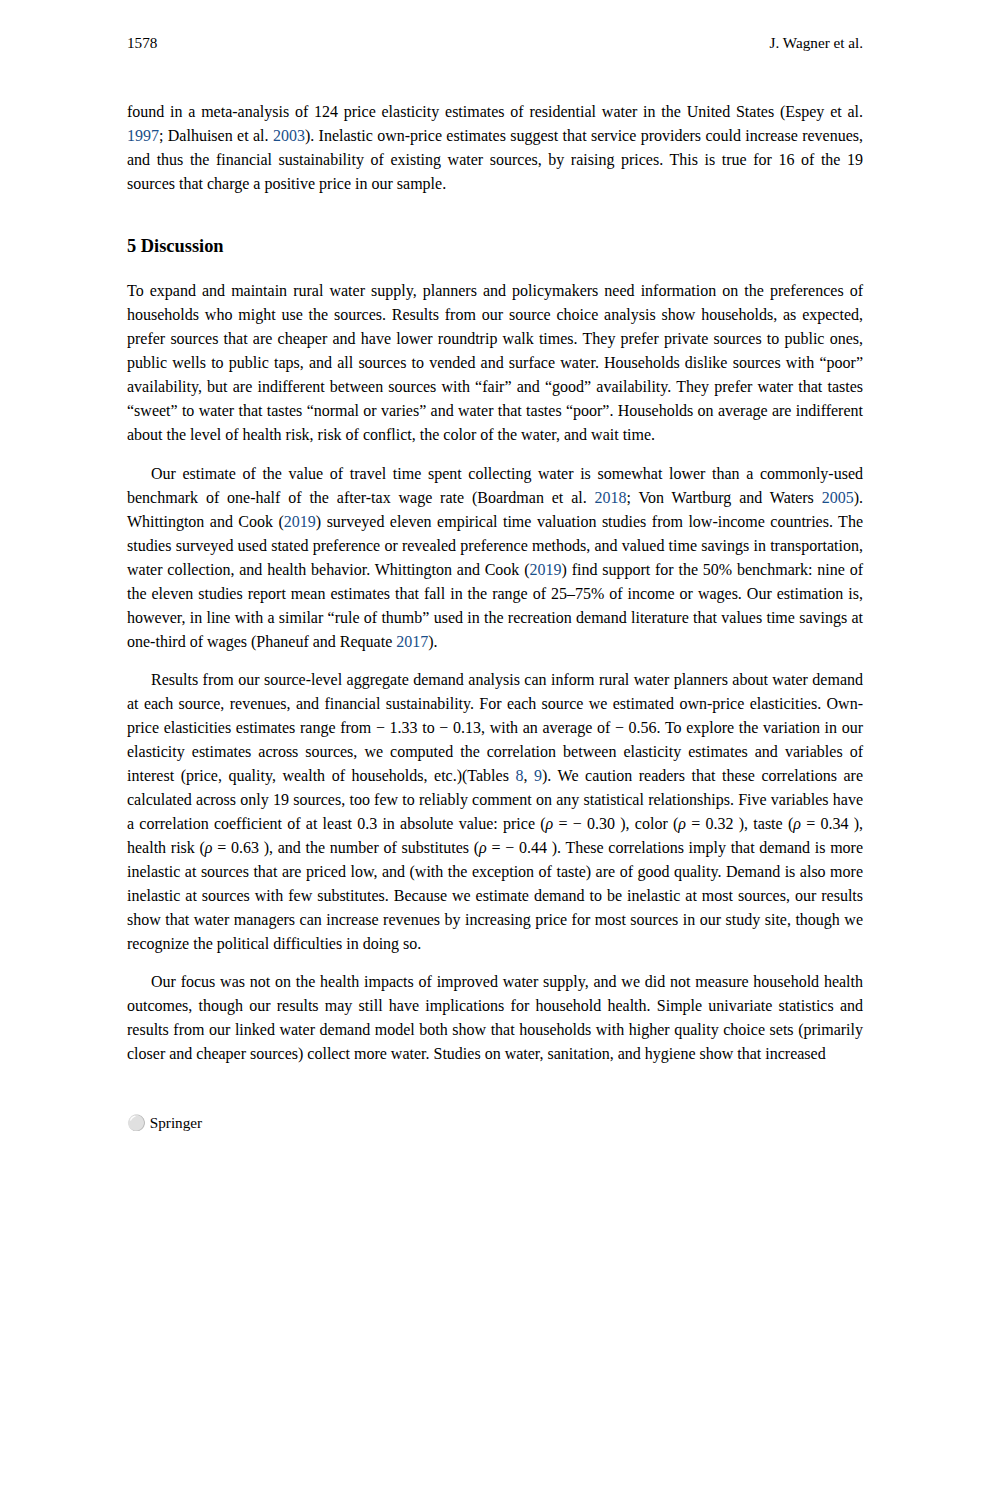1578 J. Wagner et al.
found in a meta-analysis of 124 price elasticity estimates of residential water in the United States (Espey et al. 1997; Dalhuisen et al. 2003). Inelastic own-price estimates suggest that service providers could increase revenues, and thus the financial sustainability of existing water sources, by raising prices. This is true for 16 of the 19 sources that charge a positive price in our sample.
5 Discussion
To expand and maintain rural water supply, planners and policymakers need information on the preferences of households who might use the sources. Results from our source choice analysis show households, as expected, prefer sources that are cheaper and have lower roundtrip walk times. They prefer private sources to public ones, public wells to public taps, and all sources to vended and surface water. Households dislike sources with “poor” availability, but are indifferent between sources with “fair” and “good” availability. They prefer water that tastes “sweet” to water that tastes “normal or varies” and water that tastes “poor”. Households on average are indifferent about the level of health risk, risk of conflict, the color of the water, and wait time.
Our estimate of the value of travel time spent collecting water is somewhat lower than a commonly-used benchmark of one-half of the after-tax wage rate (Boardman et al. 2018; Von Wartburg and Waters 2005). Whittington and Cook (2019) surveyed eleven empirical time valuation studies from low-income countries. The studies surveyed used stated preference or revealed preference methods, and valued time savings in transportation, water collection, and health behavior. Whittington and Cook (2019) find support for the 50% benchmark: nine of the eleven studies report mean estimates that fall in the range of 25–75% of income or wages. Our estimation is, however, in line with a similar “rule of thumb” used in the recreation demand literature that values time savings at one-third of wages (Phaneuf and Requate 2017).
Results from our source-level aggregate demand analysis can inform rural water planners about water demand at each source, revenues, and financial sustainability. For each source we estimated own-price elasticities. Own-price elasticities estimates range from − 1.33 to − 0.13, with an average of − 0.56. To explore the variation in our elasticity estimates across sources, we computed the correlation between elasticity estimates and variables of interest (price, quality, wealth of households, etc.)(Tables 8, 9). We caution readers that these correlations are calculated across only 19 sources, too few to reliably comment on any statistical relationships. Five variables have a correlation coefficient of at least 0.3 in absolute value: price (ρ = − 0.30 ), color (ρ = 0.32 ), taste (ρ = 0.34 ), health risk (ρ = 0.63 ), and the number of substitutes (ρ = − 0.44 ). These correlations imply that demand is more inelastic at sources that are priced low, and (with the exception of taste) are of good quality. Demand is also more inelastic at sources with few substitutes. Because we estimate demand to be inelastic at most sources, our results show that water managers can increase revenues by increasing price for most sources in our study site, though we recognize the political difficulties in doing so.
Our focus was not on the health impacts of improved water supply, and we did not measure household health outcomes, though our results may still have implications for household health. Simple univariate statistics and results from our linked water demand model both show that households with higher quality choice sets (primarily closer and cheaper sources) collect more water. Studies on water, sanitation, and hygiene show that increased
⚪ Springer